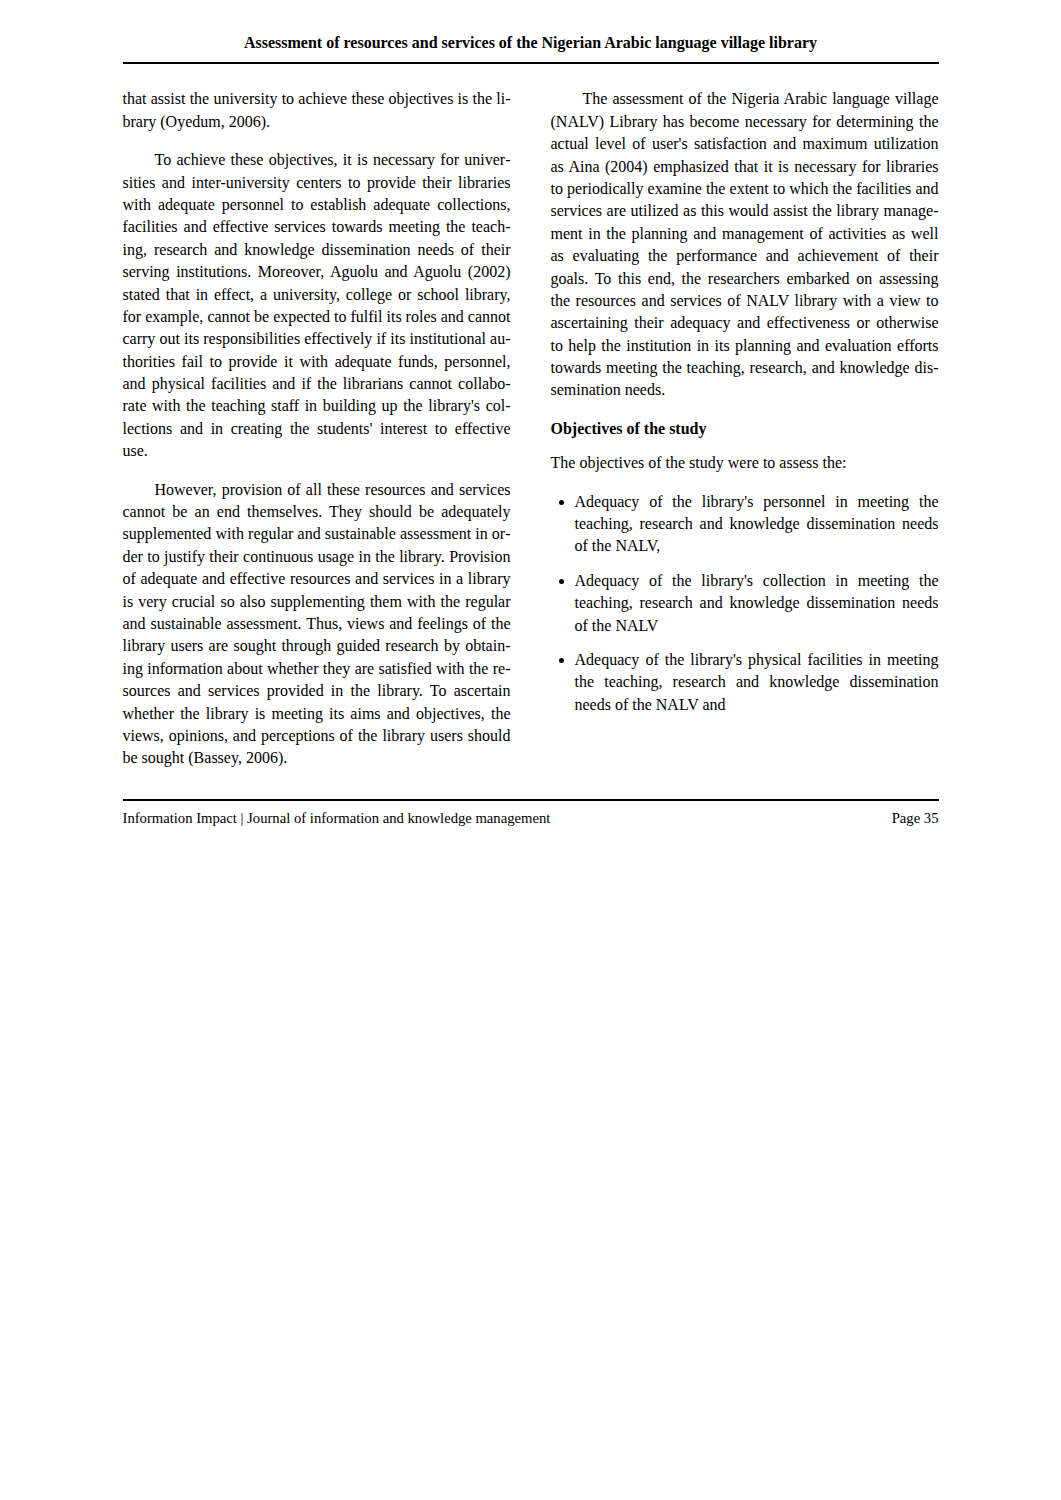Assessment of resources and services of the Nigerian Arabic language village library
that assist the university to achieve these objectives is the library (Oyedum, 2006).
To achieve these objectives, it is necessary for universities and inter-university centers to provide their libraries with adequate personnel to establish adequate collections, facilities and effective services towards meeting the teaching, research and knowledge dissemination needs of their serving institutions. Moreover, Aguolu and Aguolu (2002) stated that in effect, a university, college or school library, for example, cannot be expected to fulfil its roles and cannot carry out its responsibilities effectively if its institutional authorities fail to provide it with adequate funds, personnel, and physical facilities and if the librarians cannot collaborate with the teaching staff in building up the library's collections and in creating the students' interest to effective use.
However, provision of all these resources and services cannot be an end themselves. They should be adequately supplemented with regular and sustainable assessment in order to justify their continuous usage in the library. Provision of adequate and effective resources and services in a library is very crucial so also supplementing them with the regular and sustainable assessment. Thus, views and feelings of the library users are sought through guided research by obtaining information about whether they are satisfied with the resources and services provided in the library. To ascertain whether the library is meeting its aims and objectives, the views, opinions, and perceptions of the library users should be sought (Bassey, 2006).
The assessment of the Nigeria Arabic language village (NALV) Library has become necessary for determining the actual level of user's satisfaction and maximum utilization as Aina (2004) emphasized that it is necessary for libraries to periodically examine the extent to which the facilities and services are utilized as this would assist the library management in the planning and management of activities as well as evaluating the performance and achievement of their goals. To this end, the researchers embarked on assessing the resources and services of NALV library with a view to ascertaining their adequacy and effectiveness or otherwise to help the institution in its planning and evaluation efforts towards meeting the teaching, research, and knowledge dissemination needs.
Objectives of the study
The objectives of the study were to assess the:
Adequacy of the library's personnel in meeting the teaching, research and knowledge dissemination needs of the NALV,
Adequacy of the library's collection in meeting the teaching, research and knowledge dissemination needs of the NALV
Adequacy of the library's physical facilities in meeting the teaching, research and knowledge dissemination needs of the NALV and
Information Impact | Journal of information and knowledge management Page 35